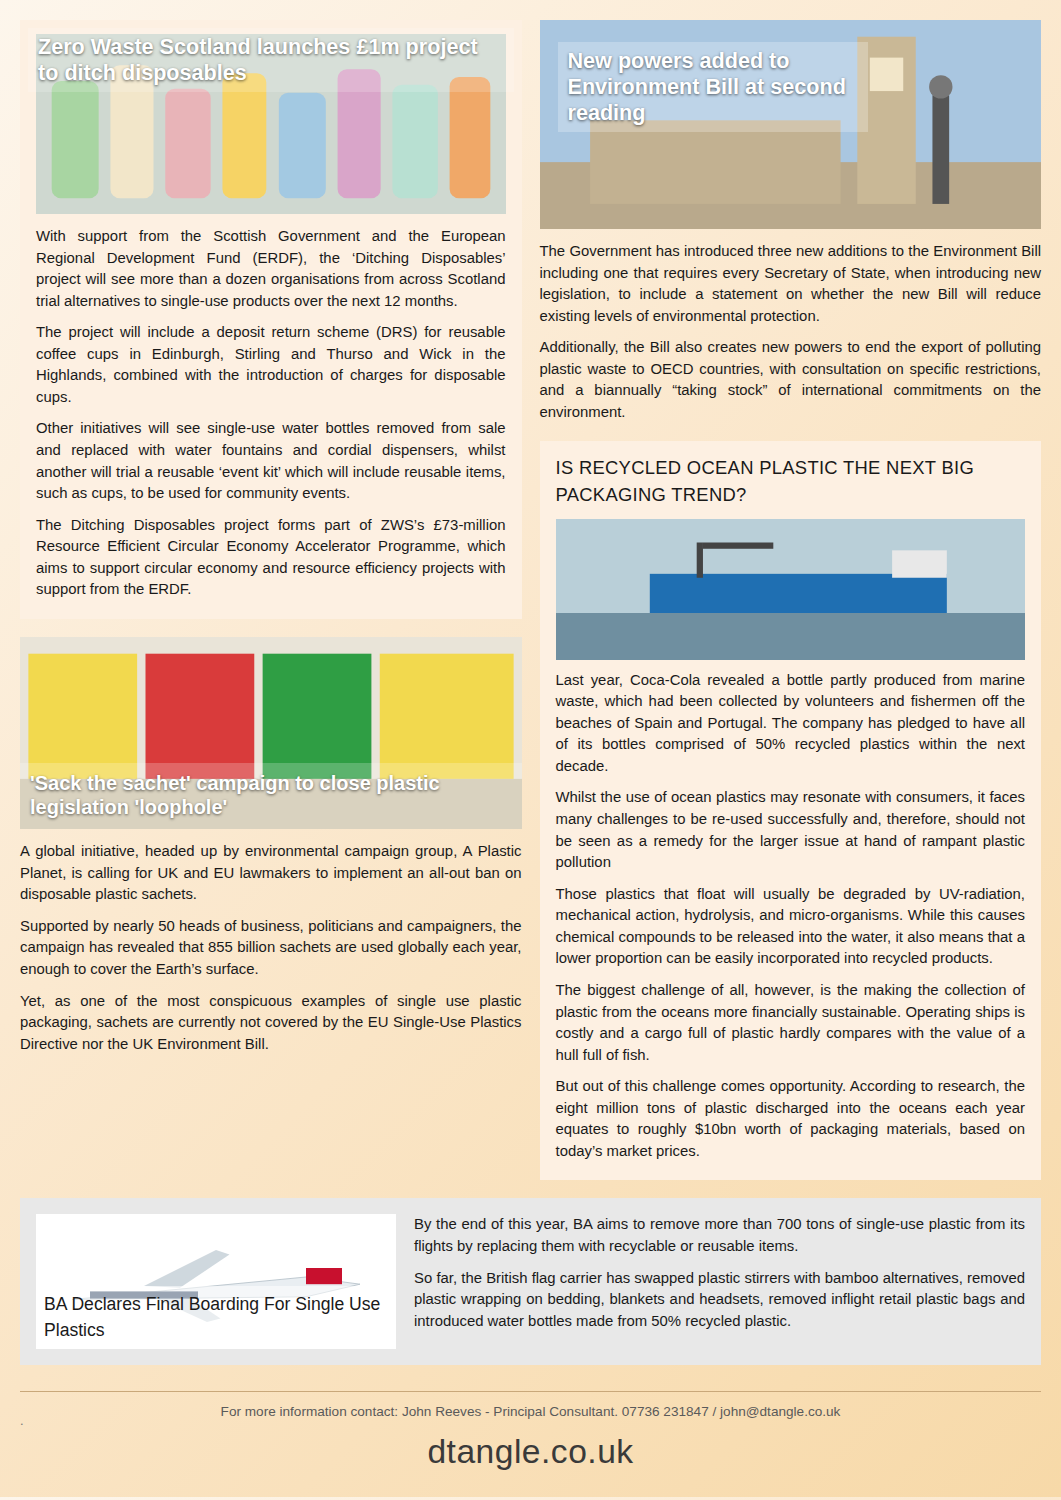Zero Waste Scotland launches £1m project to ditch disposables
With support from the Scottish Government and the European Regional Development Fund (ERDF), the ‘Ditching Disposables’ project will see more than a dozen organisations from across Scotland trial alternatives to single-use products over the next 12 months.
The project will include a deposit return scheme (DRS) for reusable coffee cups in Edinburgh, Stirling and Thurso and Wick in the Highlands, combined with the introduction of charges for disposable cups.
Other initiatives will see single-use water bottles removed from sale and replaced with water fountains and cordial dispensers, whilst another will trial a reusable ‘event kit’ which will include reusable items, such as cups, to be used for community events.
The Ditching Disposables project forms part of ZWS’s £73-million Resource Efficient Circular Economy Accelerator Programme, which aims to support circular economy and resource efficiency projects with support from the ERDF.
'Sack the sachet' campaign to close plastic legislation 'loophole'
A global initiative, headed up by environmental campaign group, A Plastic Planet, is calling for UK and EU lawmakers to implement an all-out ban on disposable plastic sachets.
Supported by nearly 50 heads of business, politicians and campaigners, the campaign has revealed that 855 billion sachets are used globally each year, enough to cover the Earth’s surface.
Yet, as one of the most conspicuous examples of single use plastic packaging, sachets are currently not covered by the EU Single-Use Plastics Directive nor the UK Environment Bill.
New powers added to Environment Bill at second reading
The Government has introduced three new additions to the Environment Bill including one that requires every Secretary of State, when introducing new legislation, to include a statement on whether the new Bill will reduce existing levels of environmental protection.
Additionally, the Bill also creates new powers to end the export of polluting plastic waste to OECD countries, with consultation on specific restrictions, and a biannually “taking stock” of international commitments on the environment.
IS RECYCLED OCEAN PLASTIC THE NEXT BIG PACKAGING TREND?
Last year, Coca-Cola revealed a bottle partly produced from marine waste, which had been collected by volunteers and fishermen off the beaches of Spain and Portugal. The company has pledged to have all of its bottles comprised of 50% recycled plastics within the next decade.
Whilst the use of ocean plastics may resonate with consumers, it faces many challenges to be re-used successfully and, therefore, should not be seen as a remedy for the larger issue at hand of rampant plastic pollution
Those plastics that float will usually be degraded by UV-radiation, mechanical action, hydrolysis, and micro-organisms. While this causes chemical compounds to be released into the water, it also means that a lower proportion can be easily incorporated into recycled products.
The biggest challenge of all, however, is the making the collection of plastic from the oceans more financially sustainable. Operating ships is costly and a cargo full of plastic hardly compares with the value of a hull full of fish.
But out of this challenge comes opportunity. According to research, the eight million tons of plastic discharged into the oceans each year equates to roughly $10bn worth of packaging materials, based on today’s market prices.
BA Declares Final Boarding For Single Use Plastics
By the end of this year, BA aims to remove more than 700 tons of single-use plastic from its flights by replacing them with recyclable or reusable items.
So far, the British flag carrier has swapped plastic stirrers with bamboo alternatives, removed plastic wrapping on bedding, blankets and headsets, removed inflight retail plastic bags and introduced water bottles made from 50% recycled plastic.
.
For more information contact: John Reeves - Principal Consultant. 07736 231847 / john@dtangle.co.uk
dtangle.co.uk